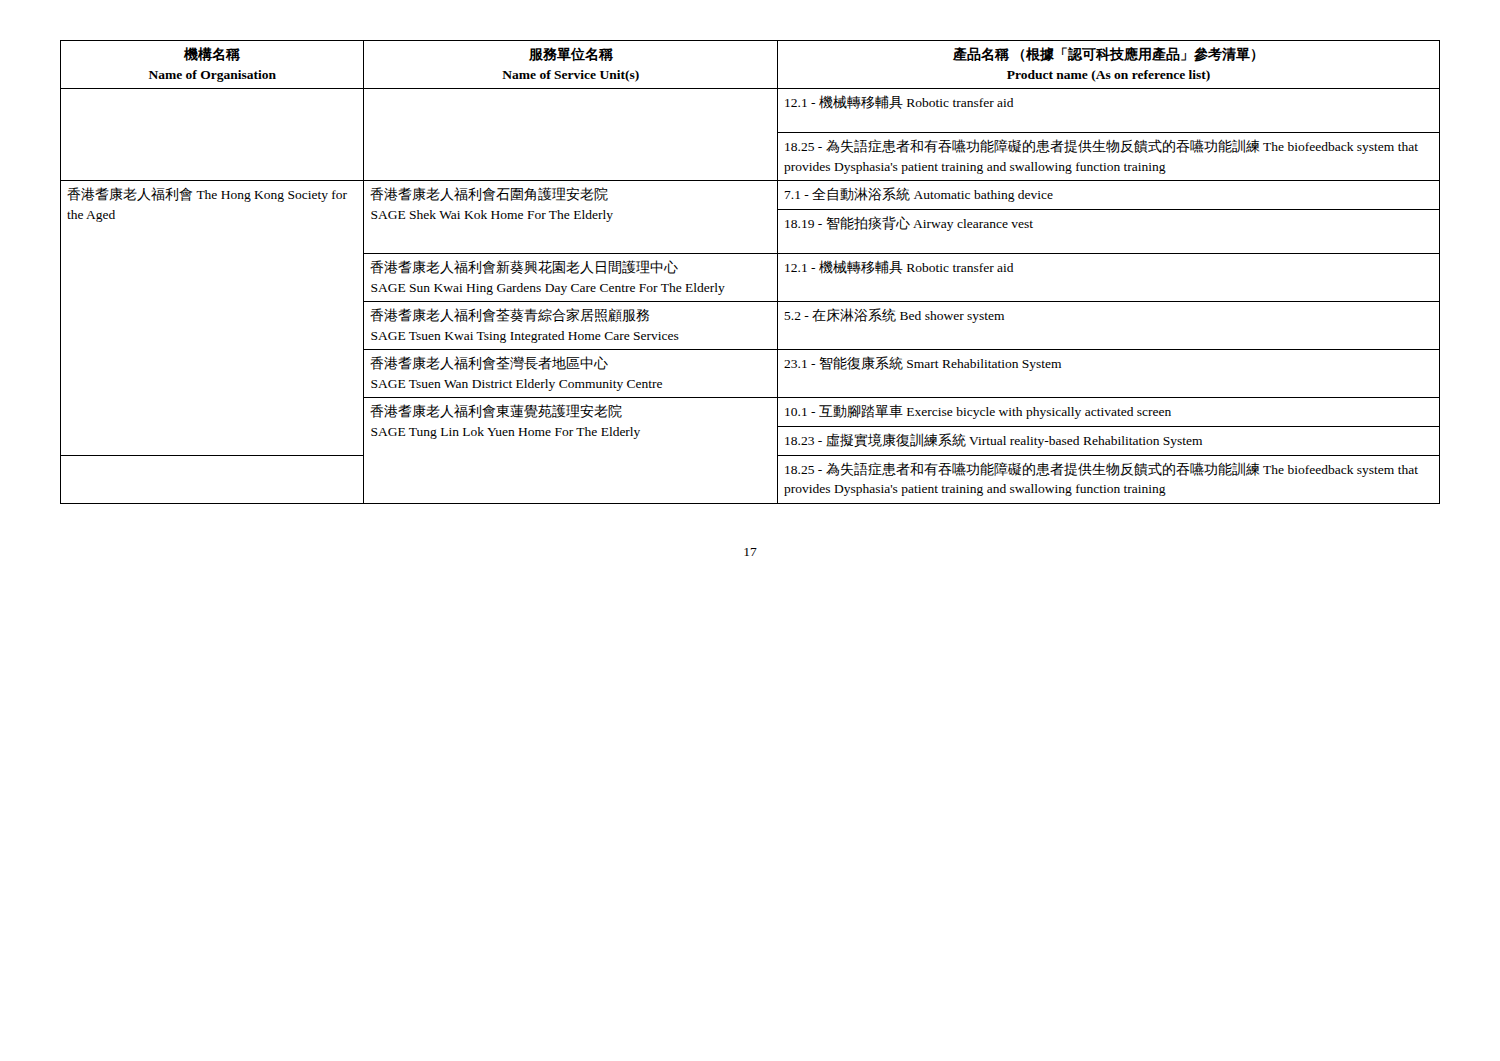| 機構名稱 Name of Organisation | 服務單位名稱 Name of Service Unit(s) | 產品名稱 （根據「認可科技應用產品」參考清單） Product name (As on reference list) |
| --- | --- | --- |
| | | 12.1 - 機械轉移輔具 Robotic transfer aid |
| | | 18.25 - 為失語症患者和有吞嚥功能障礙的患者提供生物反饋式的吞嚥功能訓練 The biofeedback system that provides Dysphasia's patient training and swallowing function training |
| 香港耆康老人福利會 The Hong Kong Society for the Aged | 香港耆康老人福利會石圍角護理安老院 SAGE Shek Wai Kok Home For The Elderly | 7.1 - 全自動淋浴系統 Automatic bathing device |
| 18.19 - 智能拍痰背心 Airway clearance vest |
| 香港耆康老人福利會新葵興花園老人日間護理中心 SAGE Sun Kwai Hing Gardens Day Care Centre For The Elderly | 12.1 - 機械轉移輔具 Robotic transfer aid |
| 香港耆康老人福利會荃葵青綜合家居照顧服務 SAGE Tsuen Kwai Tsing Integrated Home Care Services | 5.2 - 在床淋浴系统 Bed shower system |
| 香港耆康老人福利會荃灣長者地區中心 SAGE Tsuen Wan District Elderly Community Centre | 23.1 - 智能復康系統 Smart Rehabilitation System |
| 香港耆康老人福利會東蓮覺苑護理安老院 SAGE Tung Lin Lok Yuen Home For The Elderly | 10.1 - 互動腳踏單車 Exercise bicycle with physically activated screen |
| 18.23 - 虛擬實境康復訓練系統 Virtual reality-based Rehabilitation System |
| | 18.25 - 為失語症患者和有吞嚥功能障礙的患者提供生物反饋式的吞嚥功能訓練 The biofeedback system that provides Dysphasia's patient training and swallowing function training |
17